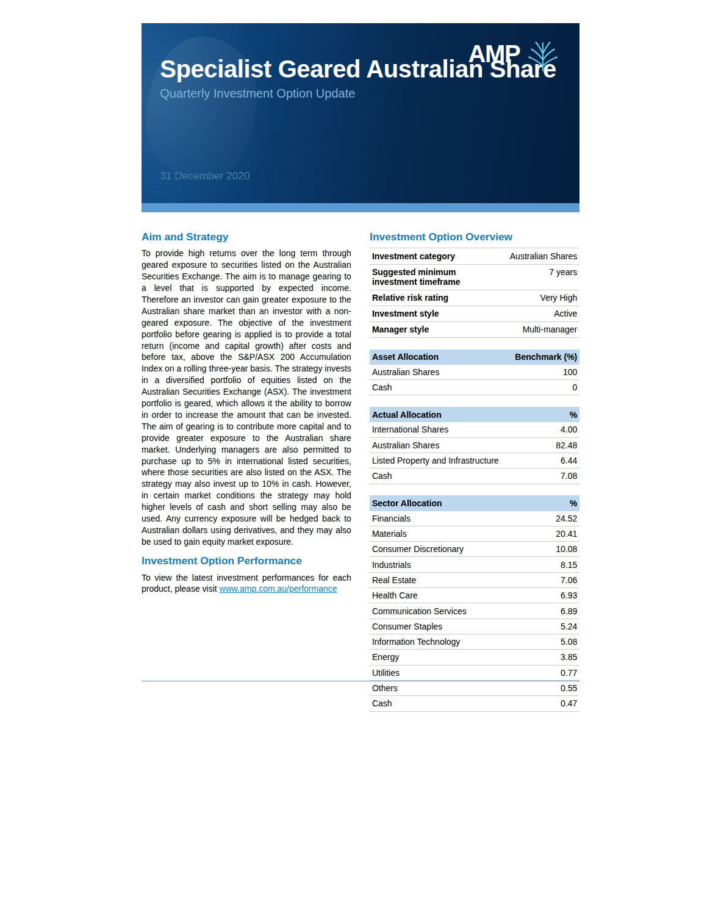AMP
Specialist Geared Australian Share
Quarterly Investment Option Update
31 December 2020
Aim and Strategy
To provide high returns over the long term through geared exposure to securities listed on the Australian Securities Exchange. The aim is to manage gearing to a level that is supported by expected income. Therefore an investor can gain greater exposure to the Australian share market than an investor with a non-geared exposure. The objective of the investment portfolio before gearing is applied is to provide a total return (income and capital growth) after costs and before tax, above the S&P/ASX 200 Accumulation Index on a rolling three-year basis. The strategy invests in a diversified portfolio of equities listed on the Australian Securities Exchange (ASX). The investment portfolio is geared, which allows it the ability to borrow in order to increase the amount that can be invested. The aim of gearing is to contribute more capital and to provide greater exposure to the Australian share market. Underlying managers are also permitted to purchase up to 5% in international listed securities, where those securities are also listed on the ASX. The strategy may also invest up to 10% in cash. However, in certain market conditions the strategy may hold higher levels of cash and short selling may also be used. Any currency exposure will be hedged back to Australian dollars using derivatives, and they may also be used to gain equity market exposure.
Investment Option Performance
To view the latest investment performances for each product, please visit www.amp.com.au/performance
Investment Option Overview
| Investment category | Australian Shares |
| Suggested minimum investment timeframe | 7 years |
| Relative risk rating | Very High |
| Investment style | Active |
| Manager style | Multi-manager |
| Asset Allocation | Benchmark (%) |
| --- | --- |
| Australian Shares | 100 |
| Cash | 0 |
| Actual Allocation | % |
| --- | --- |
| International Shares | 4.00 |
| Australian Shares | 82.48 |
| Listed Property and Infrastructure | 6.44 |
| Cash | 7.08 |
| Sector Allocation | % |
| --- | --- |
| Financials | 24.52 |
| Materials | 20.41 |
| Consumer Discretionary | 10.08 |
| Industrials | 8.15 |
| Real Estate | 7.06 |
| Health Care | 6.93 |
| Communication Services | 6.89 |
| Consumer Staples | 5.24 |
| Information Technology | 5.08 |
| Energy | 3.85 |
| Utilities | 0.77 |
| Others | 0.55 |
| Cash | 0.47 |